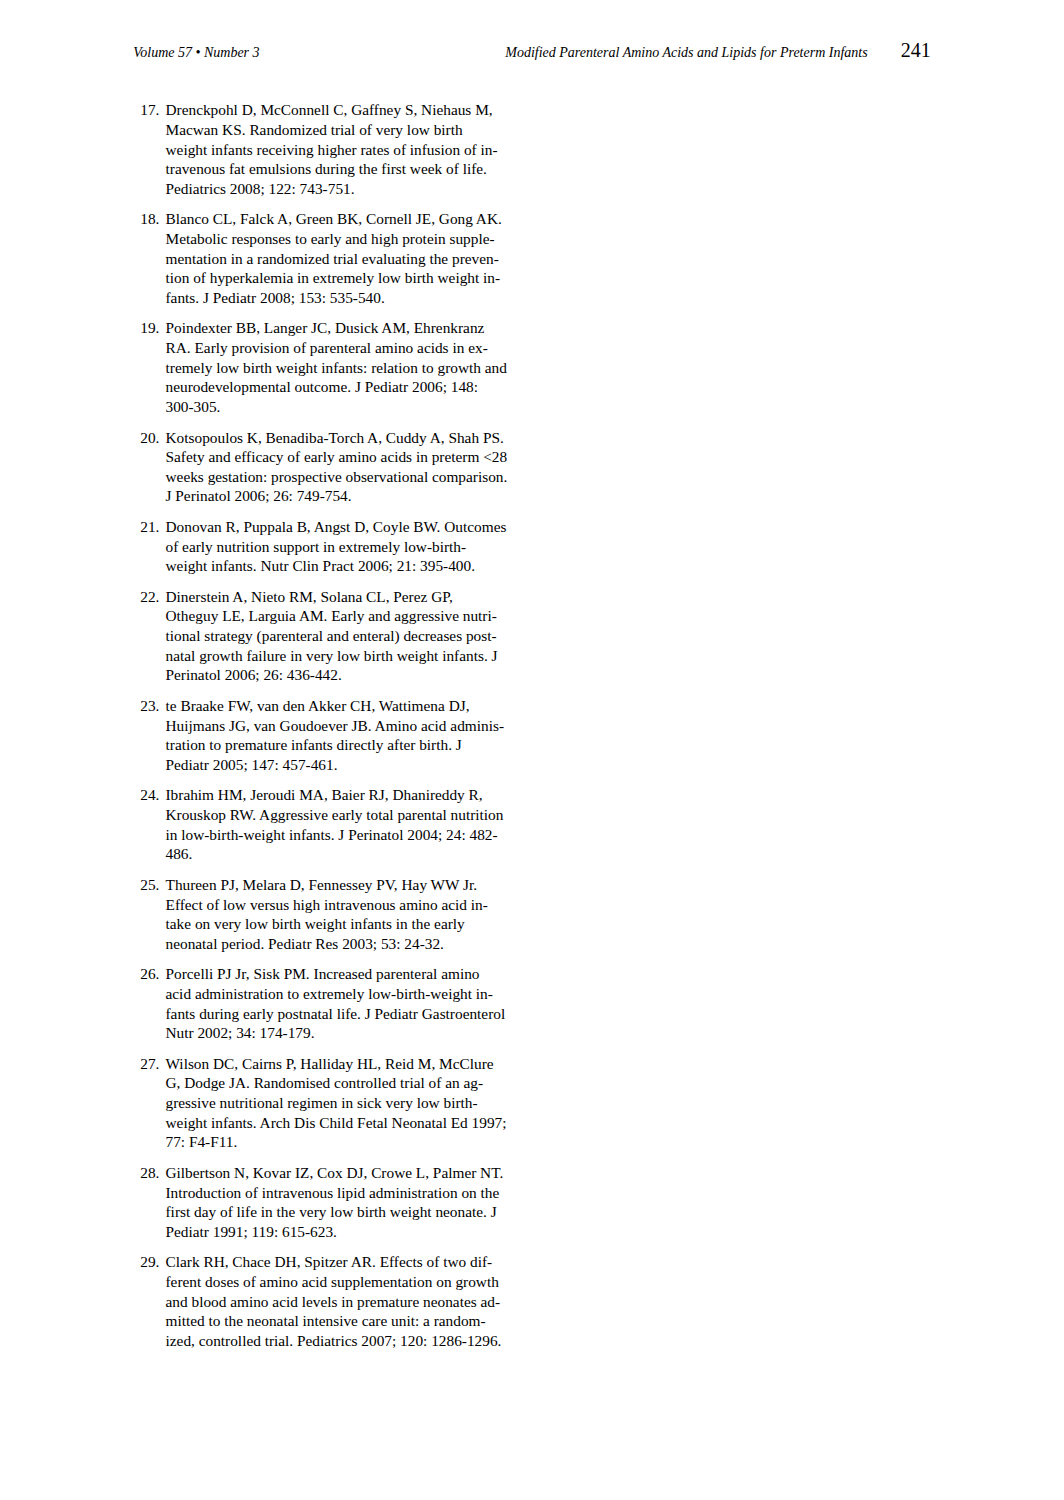Volume 57 • Number 3 Modified Parenteral Amino Acids and Lipids for Preterm Infants 241
Drenckpohl D, McConnell C, Gaffney S, Niehaus M, Macwan KS. Randomized trial of very low birth weight infants receiving higher rates of infusion of intravenous fat emulsions during the first week of life. Pediatrics 2008; 122: 743-751.
Blanco CL, Falck A, Green BK, Cornell JE, Gong AK. Metabolic responses to early and high protein supplementation in a randomized trial evaluating the prevention of hyperkalemia in extremely low birth weight infants. J Pediatr 2008; 153: 535-540.
Poindexter BB, Langer JC, Dusick AM, Ehrenkranz RA. Early provision of parenteral amino acids in extremely low birth weight infants: relation to growth and neurodevelopmental outcome. J Pediatr 2006; 148: 300-305.
Kotsopoulos K, Benadiba-Torch A, Cuddy A, Shah PS. Safety and efficacy of early amino acids in preterm <28 weeks gestation: prospective observational comparison. J Perinatol 2006; 26: 749-754.
Donovan R, Puppala B, Angst D, Coyle BW. Outcomes of early nutrition support in extremely low-birth-weight infants. Nutr Clin Pract 2006; 21: 395-400.
Dinerstein A, Nieto RM, Solana CL, Perez GP, Otheguy LE, Larguia AM. Early and aggressive nutritional strategy (parenteral and enteral) decreases postnatal growth failure in very low birth weight infants. J Perinatol 2006; 26: 436-442.
te Braake FW, van den Akker CH, Wattimena DJ, Huijmans JG, van Goudoever JB. Amino acid administration to premature infants directly after birth. J Pediatr 2005; 147: 457-461.
Ibrahim HM, Jeroudi MA, Baier RJ, Dhanireddy R, Krouskop RW. Aggressive early total parental nutrition in low-birth-weight infants. J Perinatol 2004; 24: 482-486.
Thureen PJ, Melara D, Fennessey PV, Hay WW Jr. Effect of low versus high intravenous amino acid intake on very low birth weight infants in the early neonatal period. Pediatr Res 2003; 53: 24-32.
Porcelli PJ Jr, Sisk PM. Increased parenteral amino acid administration to extremely low-birth-weight infants during early postnatal life. J Pediatr Gastroenterol Nutr 2002; 34: 174-179.
Wilson DC, Cairns P, Halliday HL, Reid M, McClure G, Dodge JA. Randomised controlled trial of an aggressive nutritional regimen in sick very low birthweight infants. Arch Dis Child Fetal Neonatal Ed 1997; 77: F4-F11.
Gilbertson N, Kovar IZ, Cox DJ, Crowe L, Palmer NT. Introduction of intravenous lipid administration on the first day of life in the very low birth weight neonate. J Pediatr 1991; 119: 615-623.
Clark RH, Chace DH, Spitzer AR. Effects of two different doses of amino acid supplementation on growth and blood amino acid levels in premature neonates admitted to the neonatal intensive care unit: a randomized, controlled trial. Pediatrics 2007; 120: 1286-1296.